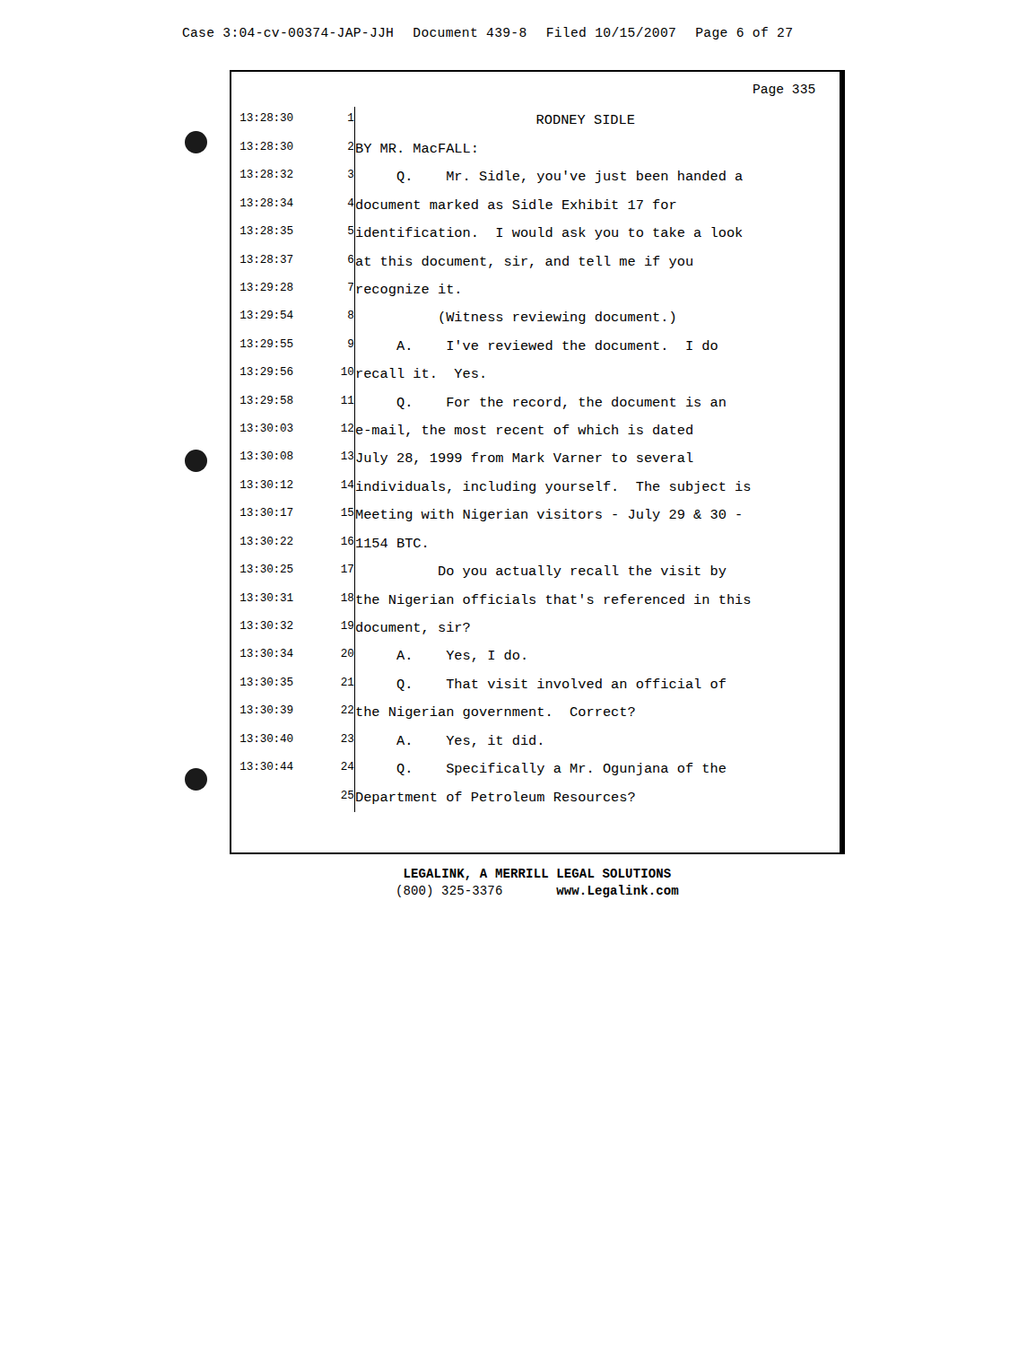Case 3:04-cv-00374-JAP-JJH Document 439-8 Filed 10/15/2007 Page 6 of 27
Page 335
| 13:28:30 | 1 | RODNEY SIDLE |
| 13:28:30 | 2 | BY MR. MacFALL: |
| 13:28:32 | 3 | Q. Mr. Sidle, you've just been handed a |
| 13:28:34 | 4 | document marked as Sidle Exhibit 17 for |
| 13:28:35 | 5 | identification. I would ask you to take a look |
| 13:28:37 | 6 | at this document, sir, and tell me if you |
| 13:29:28 | 7 | recognize it. |
| 13:29:54 | 8 | (Witness reviewing document.) |
| 13:29:55 | 9 | A. I've reviewed the document. I do |
| 13:29:56 | 10 | recall it. Yes. |
| 13:29:58 | 11 | Q. For the record, the document is an |
| 13:30:03 | 12 | e-mail, the most recent of which is dated |
| 13:30:08 | 13 | July 28, 1999 from Mark Varner to several |
| 13:30:12 | 14 | individuals, including yourself. The subject is |
| 13:30:17 | 15 | Meeting with Nigerian visitors - July 29 & 30 - |
| 13:30:22 | 16 | 1154 BTC. |
| 13:30:25 | 17 | Do you actually recall the visit by |
| 13:30:31 | 18 | the Nigerian officials that's referenced in this |
| 13:30:32 | 19 | document, sir? |
| 13:30:34 | 20 | A. Yes, I do. |
| 13:30:35 | 21 | Q. That visit involved an official of |
| 13:30:39 | 22 | the Nigerian government. Correct? |
| 13:30:40 | 23 | A. Yes, it did. |
| 13:30:44 | 24 | Q. Specifically a Mr. Ogunjana of the |
| | 25 | Department of Petroleum Resources? |
LEGALINK, A MERRILL LEGAL SOLUTIONS
(800) 325-3376 www.Legalink.com